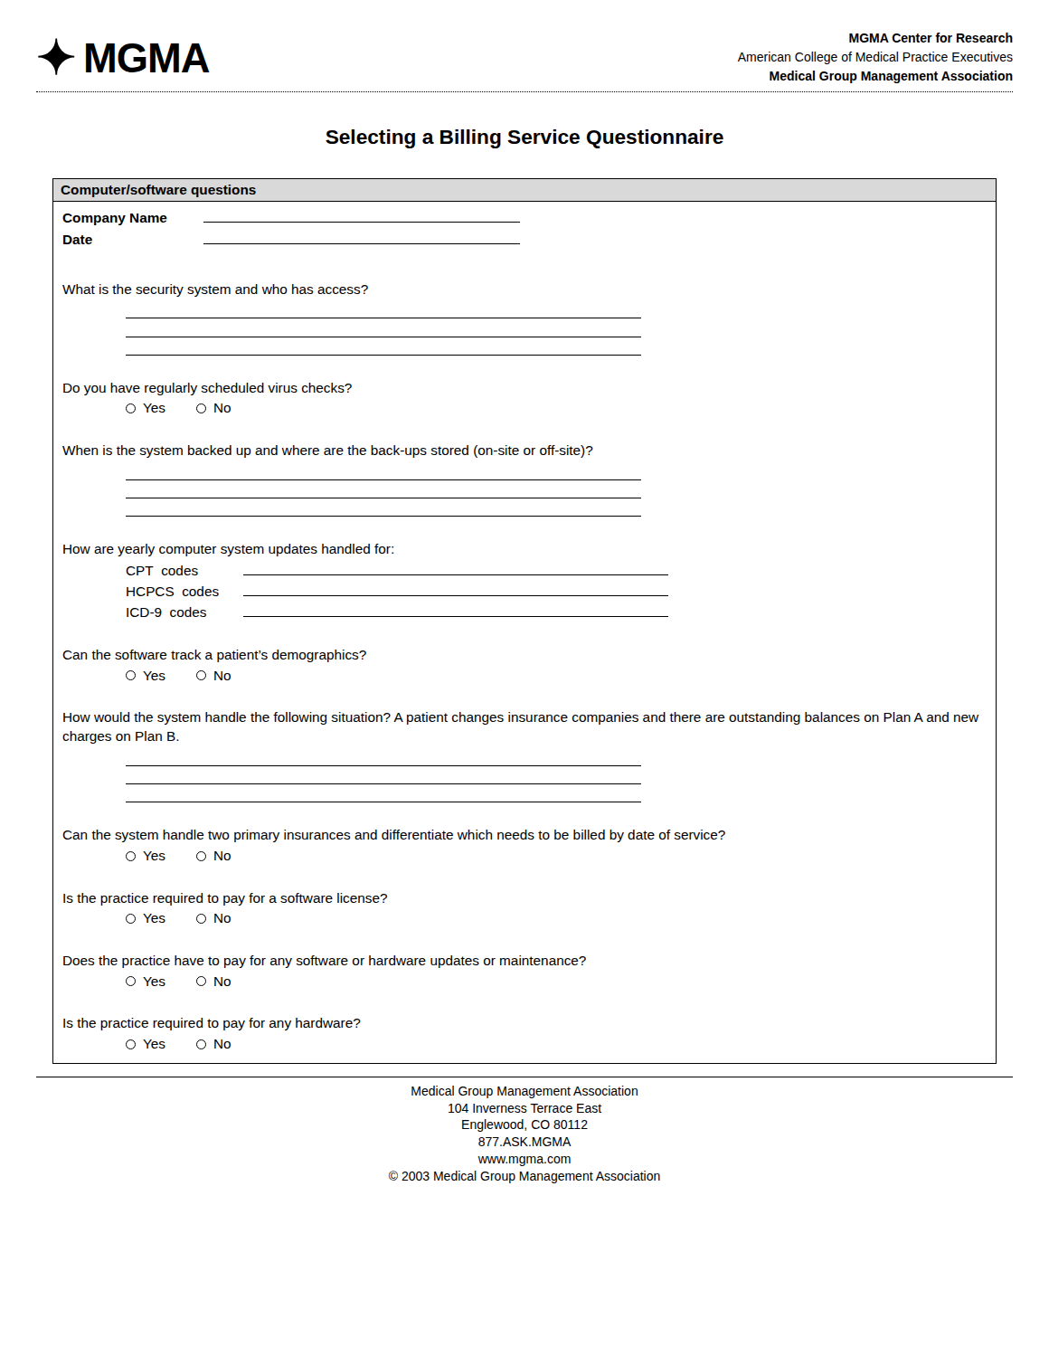✦ MGMA
MGMA Center for Research
American College of Medical Practice Executives
Medical Group Management Association
Selecting a Billing Service Questionnaire
Computer/software questions
Company Name
Date
What is the security system and who has access?
Do you have regularly scheduled virus checks?
Yes No
When is the system backed up and where are the back-ups stored (on-site or off-site)?
How are yearly computer system updates handled for:
CPT codes
HCPCS codes
ICD-9 codes
Can the software track a patient’s demographics?
Yes No
How would the system handle the following situation? A patient changes insurance companies and there are outstanding balances on Plan A and new charges on Plan B.
Can the system handle two primary insurances and differentiate which needs to be billed by date of service?
Yes No
Is the practice required to pay for a software license?
Yes No
Does the practice have to pay for any software or hardware updates or maintenance?
Yes No
Is the practice required to pay for any hardware?
Yes No
Medical Group Management Association
104 Inverness Terrace East
Englewood, CO 80112
877.ASK.MGMA
www.mgma.com
© 2003 Medical Group Management Association